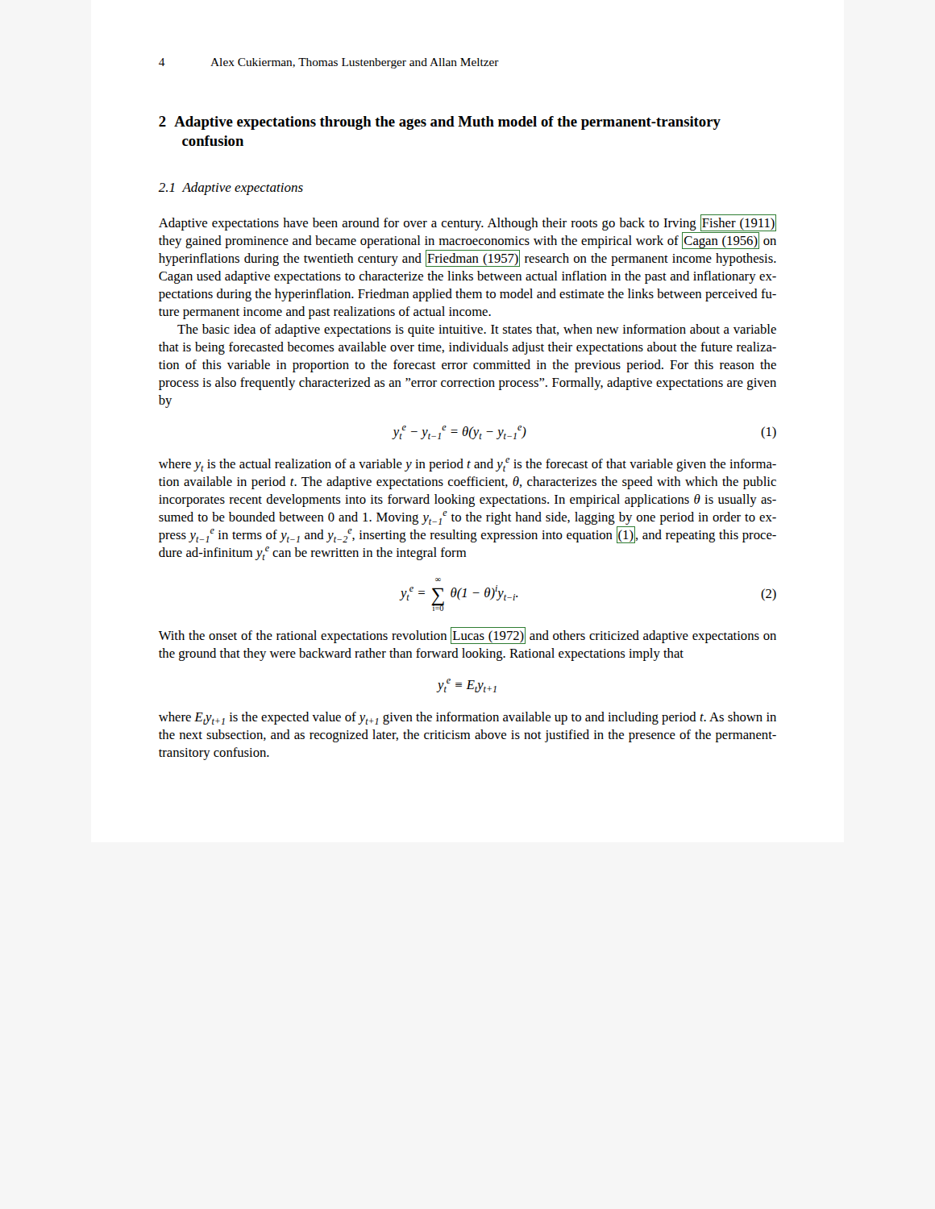4 Alex Cukierman, Thomas Lustenberger and Allan Meltzer
2 Adaptive expectations through the ages and Muth model of the permanent-transitory confusion
2.1 Adaptive expectations
Adaptive expectations have been around for over a century. Although their roots go back to Irving Fisher (1911) they gained prominence and became operational in macroeconomics with the empirical work of Cagan (1956) on hyperinflations during the twentieth century and Friedman (1957) research on the permanent income hypothesis. Cagan used adaptive expectations to characterize the links between actual inflation in the past and inflationary expectations during the hyperinflation. Friedman applied them to model and estimate the links between perceived future permanent income and past realizations of actual income.
The basic idea of adaptive expectations is quite intuitive. It states that, when new information about a variable that is being forecasted becomes available over time, individuals adjust their expectations about the future realization of this variable in proportion to the forecast error committed in the previous period. For this reason the process is also frequently characterized as an ”error correction process”. Formally, adaptive expectations are given by
yte − yt−1e = θ(yt − yt−1e)
(1)
where yt is the actual realization of a variable y in period t and yte is the forecast of that variable given the information available in period t. The adaptive expectations coefficient, θ, characterizes the speed with which the public incorporates recent developments into its forward looking expectations. In empirical applications θ is usually assumed to be bounded between 0 and 1. Moving yt−1e to the right hand side, lagging by one period in order to express yt−1e in terms of yt−1 and yt−2e, inserting the resulting expression into equation (1), and repeating this procedure ad-infinitum yte can be rewritten in the integral form
yte = ∞∑i=0 θ(1 − θ)iyt−i.
(2)
With the onset of the rational expectations revolution Lucas (1972) and others criticized adaptive expectations on the ground that they were backward rather than forward looking. Rational expectations imply that
yte ≡ Etyt+1
where Etyt+1 is the expected value of yt+1 given the information available up to and including period t. As shown in the next subsection, and as recognized later, the criticism above is not justified in the presence of the permanent-transitory confusion.